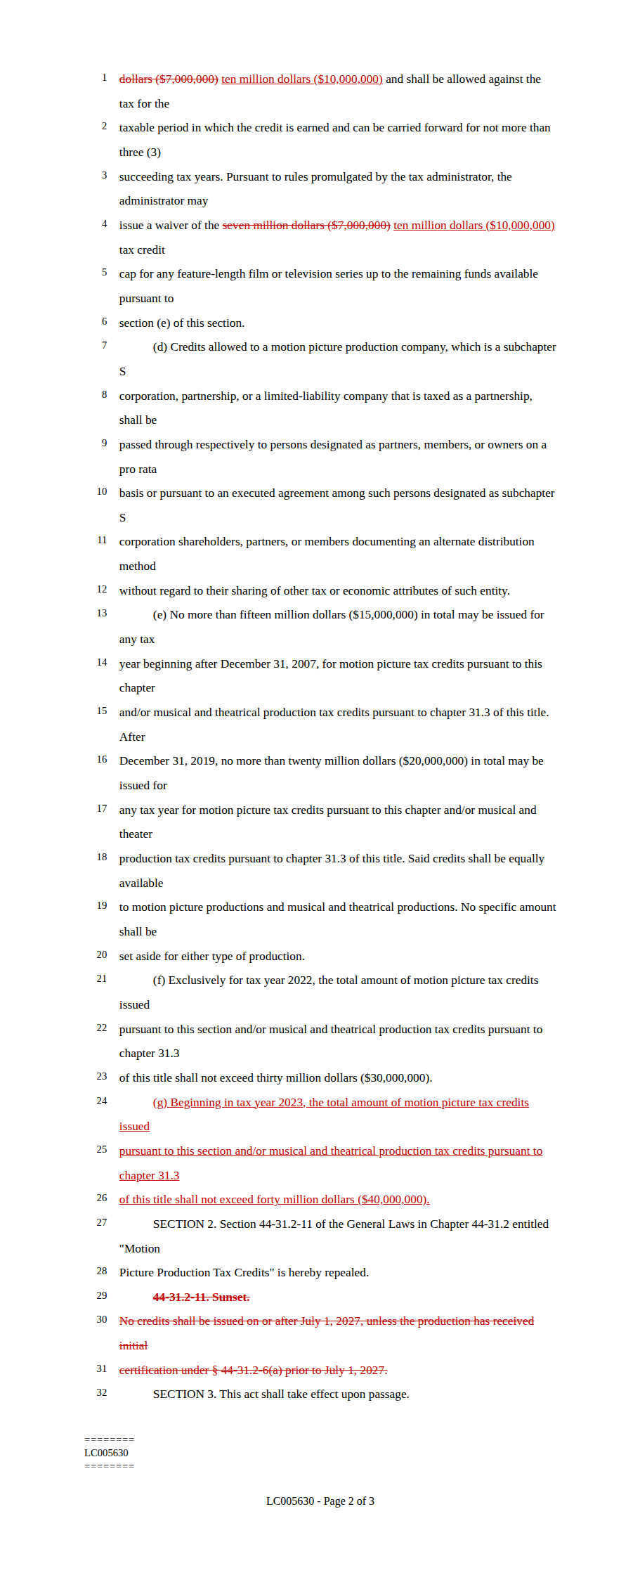1 dollars ($7,000,000) ten million dollars ($10,000,000) and shall be allowed against the tax for the
2 taxable period in which the credit is earned and can be carried forward for not more than three (3)
3 succeeding tax years. Pursuant to rules promulgated by the tax administrator, the administrator may
4 issue a waiver of the seven million dollars ($7,000,000) ten million dollars ($10,000,000) tax credit
5 cap for any feature-length film or television series up to the remaining funds available pursuant to
6 section (e) of this section.
7(d) Credits allowed to a motion picture production company, which is a subchapter S
8 corporation, partnership, or a limited-liability company that is taxed as a partnership, shall be
9 passed through respectively to persons designated as partners, members, or owners on a pro rata
10 basis or pursuant to an executed agreement among such persons designated as subchapter S
11 corporation shareholders, partners, or members documenting an alternate distribution method
12 without regard to their sharing of other tax or economic attributes of such entity.
13(e) No more than fifteen million dollars ($15,000,000) in total may be issued for any tax
14 year beginning after December 31, 2007, for motion picture tax credits pursuant to this chapter
15 and/or musical and theatrical production tax credits pursuant to chapter 31.3 of this title. After
16 December 31, 2019, no more than twenty million dollars ($20,000,000) in total may be issued for
17 any tax year for motion picture tax credits pursuant to this chapter and/or musical and theater
18 production tax credits pursuant to chapter 31.3 of this title. Said credits shall be equally available
19 to motion picture productions and musical and theatrical productions. No specific amount shall be
20 set aside for either type of production.
21(f) Exclusively for tax year 2022, the total amount of motion picture tax credits issued
22 pursuant to this section and/or musical and theatrical production tax credits pursuant to chapter 31.3
23 of this title shall not exceed thirty million dollars ($30,000,000).
24(g) Beginning in tax year 2023, the total amount of motion picture tax credits issued
25 pursuant to this section and/or musical and theatrical production tax credits pursuant to chapter 31.3
26 of this title shall not exceed forty million dollars ($40,000,000).
27 SECTION 2. Section 44-31.2-11 of the General Laws in Chapter 44-31.2 entitled "Motion
28 Picture Production Tax Credits" is hereby repealed.
2944-31.2-11. Sunset.
30 No credits shall be issued on or after July 1, 2027, unless the production has received initial
31 certification under § 44-31.2-6(a) prior to July 1, 2027.
32 SECTION 3. This act shall take effect upon passage.
========
LC005630
========
LC005630 - Page 2 of 3